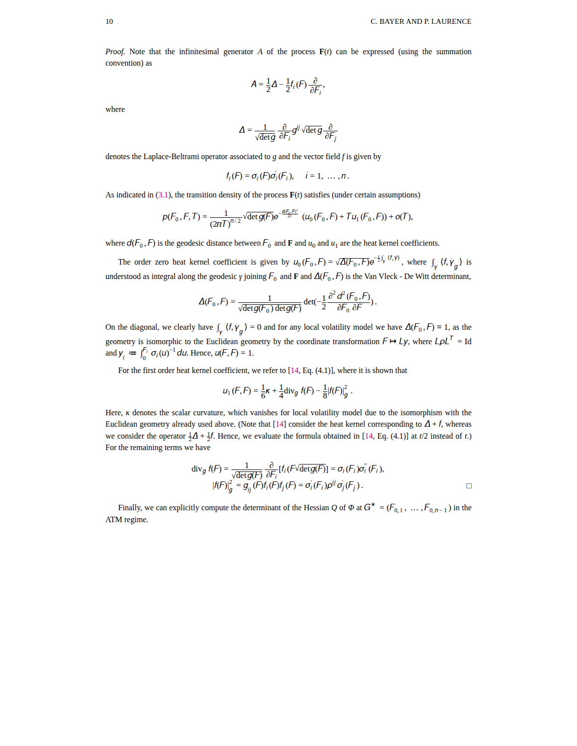10 C. BAYER AND P. LAURENCE
Proof. Note that the infinitesimal generator A of the process F(t) can be expressed (using the summation convention) as
A= 12Δ − 12 fi (F) ∂∂Fi ,
where
Δ= 1 detg ∂∂Fi gij detg ∂∂Fj
denotes the Laplace-Beltrami operator associated to g and the vector field f is given by
fi(F) = σi(F) σi′(Fi) , i=1,…,n.
As indicated in (3.1), the transition density of the process F(t) satisfies (under certain assumptions)
p(F0,F,T) = 1 (2πT)n/2 detg(F) e−d(F0,F)22T ( u0(F0,F) + Tu1(F0,F) ) + o(T),
where d(F0,F) is the geodesic distance between F0 and F and u0 and u1 are the heat kernel coefficients.
The order zero heat kernel coefficient is given by u0(F0,F)=Δ(F0,F)e−12∫γ⟨f,γ˙⟩, where ∫γ⟨f,γ˙g⟩ is understood as integral along the geodesic γ joining F0 and F and Δ(F0,F) is the Van Vleck - De Witt determinant,
Δ(F0,F) = 1 detg(F0)detg(F) det ( −12 ∂2d2(F0,F) ∂F0∂F ) .
On the diagonal, we clearly have ∫γ⟨f,γ˙g⟩=0 and for any local volatility model we have Δ(F0,F)≡1, as the geometry is isomorphic to the Euclidean geometry by the coordinate transformation F↦Ly, where LρLT=Id and yi≔∫0Fiσi(u)−1du. Hence, u(F,F)=1.
For the first order heat kernel coefficient, we refer to [14, Eq. (4.1)], where it is shown that
u1(F,F) = 16κ + 14 divgf(F) − 18 |f(F)| g2 .
Here, κ denotes the scalar curvature, which vanishes for local volatility model due to the isomorphism with the Euclidean geometry already used above. (Note that [14] consider the heat kernel corresponding to Δ+f, whereas we consider the operator 12Δ+12f. Hence, we evaluate the formula obtained in [14, Eq. (4.1)] at t/2 instead of t.) For the remaining terms we have
divgf(F) = 1 detg(F) ∂∂Fi [ fi(F detg(F) ] = σi(Fi) σi′′(Fi) , |f(F)| g2 = gij(F) fi(F) fj(F) = σi′(Fi) ρij σj′(Fj) . □
Finally, we can explicitly compute the determinant of the Hessian Q of Φ at G∗=(F0,1,…,F0,n−1) in the ATM regime.